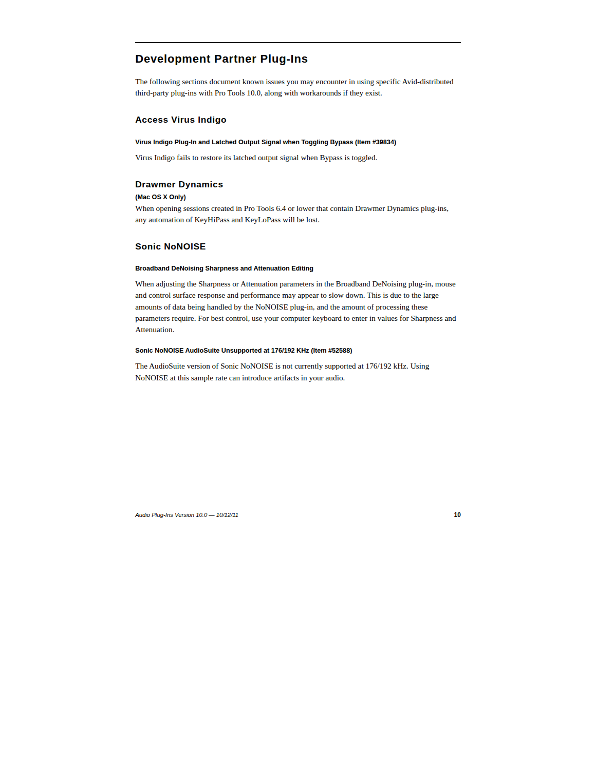Development Partner Plug-Ins
The following sections document known issues you may encounter in using specific Avid-distributed third-party plug-ins with Pro Tools 10.0, along with workarounds if they exist.
Access Virus Indigo
Virus Indigo Plug-In and Latched Output Signal when Toggling Bypass (Item #39834)
Virus Indigo fails to restore its latched output signal when Bypass is toggled.
Drawmer Dynamics(Mac OS X Only)
When opening sessions created in Pro Tools 6.4 or lower that contain Drawmer Dynamics plug-ins, any automation of KeyHiPass and KeyLoPass will be lost.
Sonic NoNOISE
Broadband DeNoising Sharpness and Attenuation Editing
When adjusting the Sharpness or Attenuation parameters in the Broadband DeNoising plug-in, mouse and control surface response and performance may appear to slow down. This is due to the large amounts of data being handled by the NoNOISE plug-in, and the amount of processing these parameters require. For best control, use your computer keyboard to enter in values for Sharpness and Attenuation.
Sonic NoNOISE AudioSuite Unsupported at 176/192 KHz (Item #52588)
The AudioSuite version of Sonic NoNOISE is not currently supported at 176/192 kHz. Using NoNOISE at this sample rate can introduce artifacts in your audio.
10 Audio Plug-Ins Version 10.0 — 10/12/11